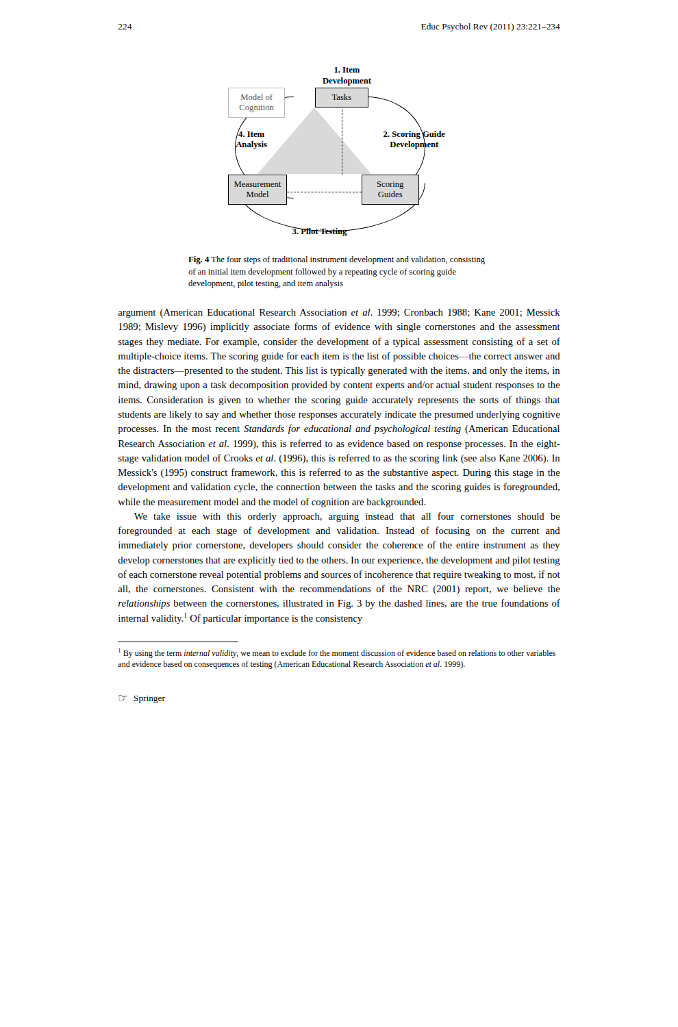224 Educ Psychol Rev (2011) 23:221–234
1. Item
Development
2. Scoring Guide
Development
3. Pilot Testing
4. Item
Analysis
Tasks
Model of
Cognition
Measurement
Model
Scoring
Guides
Fig. 4 The four steps of traditional instrument development and validation, consisting of an initial item development followed by a repeating cycle of scoring guide development, pilot testing, and item analysis
argument (American Educational Research Association et al. 1999; Cronbach 1988; Kane 2001; Messick 1989; Mislevy 1996) implicitly associate forms of evidence with single cornerstones and the assessment stages they mediate. For example, consider the development of a typical assessment consisting of a set of multiple-choice items. The scoring guide for each item is the list of possible choices—the correct answer and the distracters—presented to the student. This list is typically generated with the items, and only the items, in mind, drawing upon a task decomposition provided by content experts and/or actual student responses to the items. Consideration is given to whether the scoring guide accurately represents the sorts of things that students are likely to say and whether those responses accurately indicate the presumed underlying cognitive processes. In the most recent Standards for educational and psychological testing (American Educational Research Association et al. 1999), this is referred to as evidence based on response processes. In the eight-stage validation model of Crooks et al. (1996), this is referred to as the scoring link (see also Kane 2006). In Messick's (1995) construct framework, this is referred to as the substantive aspect. During this stage in the development and validation cycle, the connection between the tasks and the scoring guides is foregrounded, while the measurement model and the model of cognition are backgrounded.
We take issue with this orderly approach, arguing instead that all four cornerstones should be foregrounded at each stage of development and validation. Instead of focusing on the current and immediately prior cornerstone, developers should consider the coherence of the entire instrument as they develop cornerstones that are explicitly tied to the others. In our experience, the development and pilot testing of each cornerstone reveal potential problems and sources of incoherence that require tweaking to most, if not all, the cornerstones. Consistent with the recommendations of the NRC (2001) report, we believe the relationships between the cornerstones, illustrated in Fig. 3 by the dashed lines, are the true foundations of internal validity.1 Of particular importance is the consistency
1 By using the term internal validity, we mean to exclude for the moment discussion of evidence based on relations to other variables and evidence based on consequences of testing (American Educational Research Association et al. 1999).
☞ Springer